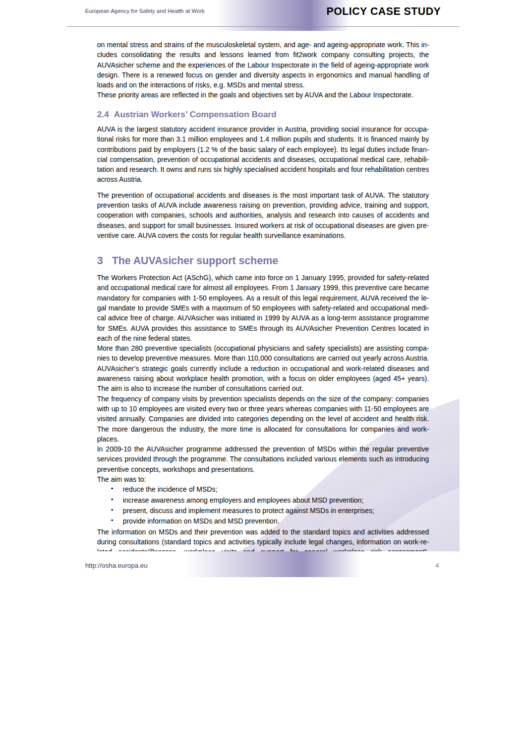European Agency for Safety and Health at Work
POLICY CASE STUDY
on mental stress and strains of the musculoskeletal system, and age- and ageing-appropriate work. This includes consolidating the results and lessons learned from fit2work company consulting projects, the AUVAsicher scheme and the experiences of the Labour Inspectorate in the field of ageing-appropriate work design. There is a renewed focus on gender and diversity aspects in ergonomics and manual handling of loads and on the interactions of risks, e.g. MSDs and mental stress.
These priority areas are reflected in the goals and objectives set by AUVA and the Labour Inspectorate.
2.4 Austrian Workers’ Compensation Board
AUVA is the largest statutory accident insurance provider in Austria, providing social insurance for occupational risks for more than 3.1 million employees and 1.4 million pupils and students. It is financed mainly by contributions paid by employers (1.2 % of the basic salary of each employee). Its legal duties include financial compensation, prevention of occupational accidents and diseases, occupational medical care, rehabilitation and research. It owns and runs six highly specialised accident hospitals and four rehabilitation centres across Austria.
The prevention of occupational accidents and diseases is the most important task of AUVA. The statutory prevention tasks of AUVA include awareness raising on prevention, providing advice, training and support, cooperation with companies, schools and authorities, analysis and research into causes of accidents and diseases, and support for small businesses. Insured workers at risk of occupational diseases are given preventive care. AUVA covers the costs for regular health surveillance examinations.
3 The AUVAsicher support scheme
The Workers Protection Act (ASchG), which came into force on 1 January 1995, provided for safety-related and occupational medical care for almost all employees. From 1 January 1999, this preventive care became mandatory for companies with 1-50 employees. As a result of this legal requirement, AUVA received the legal mandate to provide SMEs with a maximum of 50 employees with safety-related and occupational medical advice free of charge. AUVAsicher was initiated in 1999 by AUVA as a long-term assistance programme for SMEs. AUVA provides this assistance to SMEs through its AUVAsicher Prevention Centres located in each of the nine federal states.
More than 280 preventive specialists (occupational physicians and safety specialists) are assisting companies to develop preventive measures. More than 110,000 consultations are carried out yearly across Austria. AUVAsicher’s strategic goals currently include a reduction in occupational and work-related diseases and awareness raising about workplace health promotion, with a focus on older employees (aged 45+ years). The aim is also to increase the number of consultations carried out.
The frequency of company visits by prevention specialists depends on the size of the company: companies with up to 10 employees are visited every two or three years whereas companies with 11-50 employees are visited annually. Companies are divided into categories depending on the level of accident and health risk. The more dangerous the industry, the more time is allocated for consultations for companies and workplaces.
In 2009-10 the AUVAsicher programme addressed the prevention of MSDs within the regular preventive services provided through the programme. The consultations included various elements such as introducing preventive concepts, workshops and presentations.
The aim was to:
reduce the incidence of MSDs;
increase awareness among employers and employees about MSD prevention;
present, discuss and implement measures to protect against MSDs in enterprises;
provide information on MSDs and MSD prevention.
The information on MSDs and their prevention was added to the standard topics and activities addressed during consultations (standard topics and activities typically include legal changes, information on work-related accidents/illnesses, workplace visits and support for general workplace risk assessment). Consultations encompassed a report, with recommendations on suitable MSD prevention measures (such as adaptations to the workplace and/or work processes).
http://osha.europa.eu
4